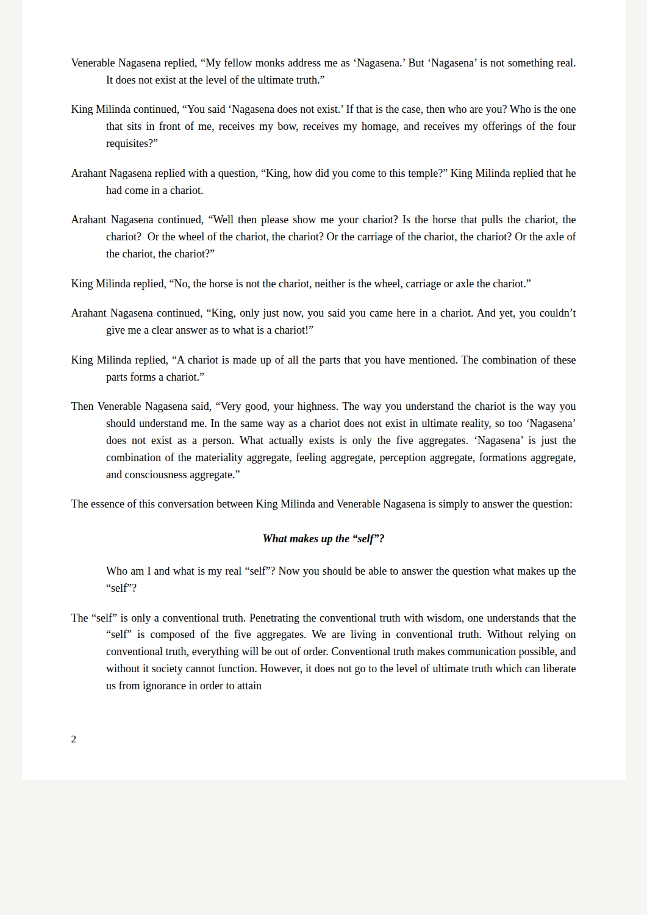Venerable Nagasena replied, “My fellow monks address me as ‘Nagasena.’ But ‘Nagasena’ is not something real. It does not exist at the level of the ultimate truth.”
King Milinda continued, “You said ‘Nagasena does not exist.’ If that is the case, then who are you? Who is the one that sits in front of me, receives my bow, receives my homage, and receives my offerings of the four requisites?”
Arahant Nagasena replied with a question, “King, how did you come to this temple?” King Milinda replied that he had come in a chariot.
Arahant Nagasena continued, “Well then please show me your chariot? Is the horse that pulls the chariot, the chariot? Or the wheel of the chariot, the chariot? Or the carriage of the chariot, the chariot? Or the axle of the chariot, the chariot?”
King Milinda replied, “No, the horse is not the chariot, neither is the wheel, carriage or axle the chariot.”
Arahant Nagasena continued, “King, only just now, you said you came here in a chariot. And yet, you couldn’t give me a clear answer as to what is a chariot!”
King Milinda replied, “A chariot is made up of all the parts that you have mentioned. The combination of these parts forms a chariot.”
Then Venerable Nagasena said, “Very good, your highness. The way you understand the chariot is the way you should understand me. In the same way as a chariot does not exist in ultimate reality, so too ‘Nagasena’ does not exist as a person. What actually exists is only the five aggregates. ‘Nagasena’ is just the combination of the materiality aggregate, feeling aggregate, perception aggregate, formations aggregate, and consciousness aggregate.”
The essence of this conversation between King Milinda and Venerable Nagasena is simply to answer the question:
What makes up the “self”?
Who am I and what is my real “self”? Now you should be able to answer the question what makes up the “self”?
The “self” is only a conventional truth. Penetrating the conventional truth with wisdom, one understands that the “self” is composed of the five aggregates. We are living in conventional truth. Without relying on conventional truth, everything will be out of order. Conventional truth makes communication possible, and without it society cannot function. However, it does not go to the level of ultimate truth which can liberate us from ignorance in order to attain
2